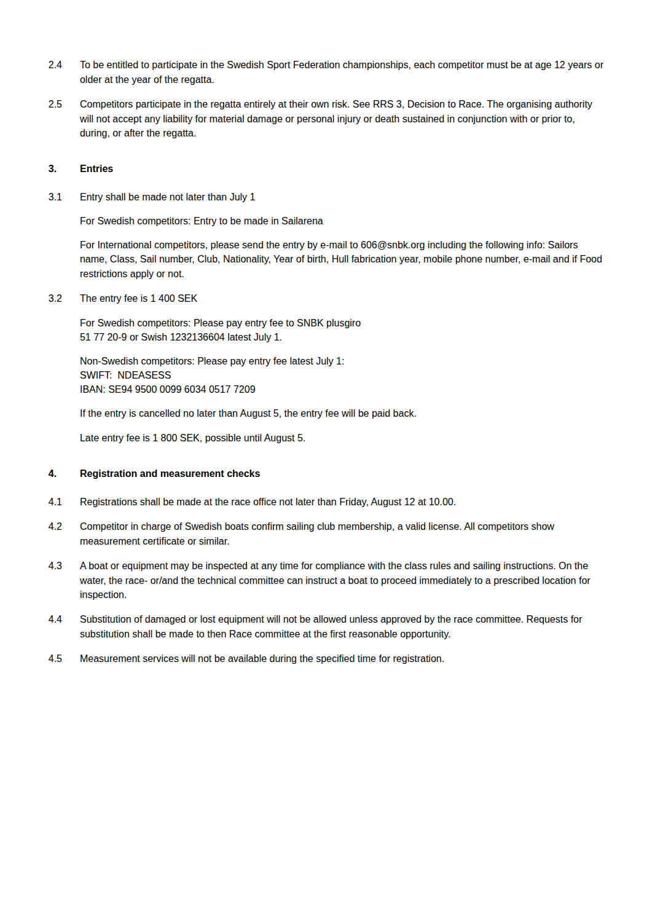2.4
To be entitled to participate in the Swedish Sport Federation championships, each competitor must be at age 12 years or older at the year of the regatta.
2.5
Competitors participate in the regatta entirely at their own risk. See RRS 3, Decision to Race. The organising authority will not accept any liability for material damage or personal injury or death sustained in conjunction with or prior to, during, or after the regatta.
3.
Entries
3.1
Entry shall be made not later than July 1
For Swedish competitors: Entry to be made in Sailarena
For International competitors, please send the entry by e-mail to 606@snbk.org including the following info: Sailors name, Class, Sail number, Club, Nationality, Year of birth, Hull fabrication year, mobile phone number, e-mail and if Food restrictions apply or not.
3.2
The entry fee is 1 400 SEK
For Swedish competitors: Please pay entry fee to SNBK plusgiro
51 77 20-9 or Swish 1232136604 latest July 1.
Non-Swedish competitors: Please pay entry fee latest July 1:
SWIFT: NDEASESS
IBAN: SE94 9500 0099 6034 0517 7209
If the entry is cancelled no later than August 5, the entry fee will be paid back.
Late entry fee is 1 800 SEK, possible until August 5.
4.
Registration and measurement checks
4.1
Registrations shall be made at the race office not later than Friday, August 12 at 10.00.
4.2
Competitor in charge of Swedish boats confirm sailing club membership, a valid license. All competitors show measurement certificate or similar.
4.3
A boat or equipment may be inspected at any time for compliance with the class rules and sailing instructions. On the water, the race- or/and the technical committee can instruct a boat to proceed immediately to a prescribed location for inspection.
4.4
Substitution of damaged or lost equipment will not be allowed unless approved by the race committee. Requests for substitution shall be made to then Race committee at the first reasonable opportunity.
4.5
Measurement services will not be available during the specified time for registration.